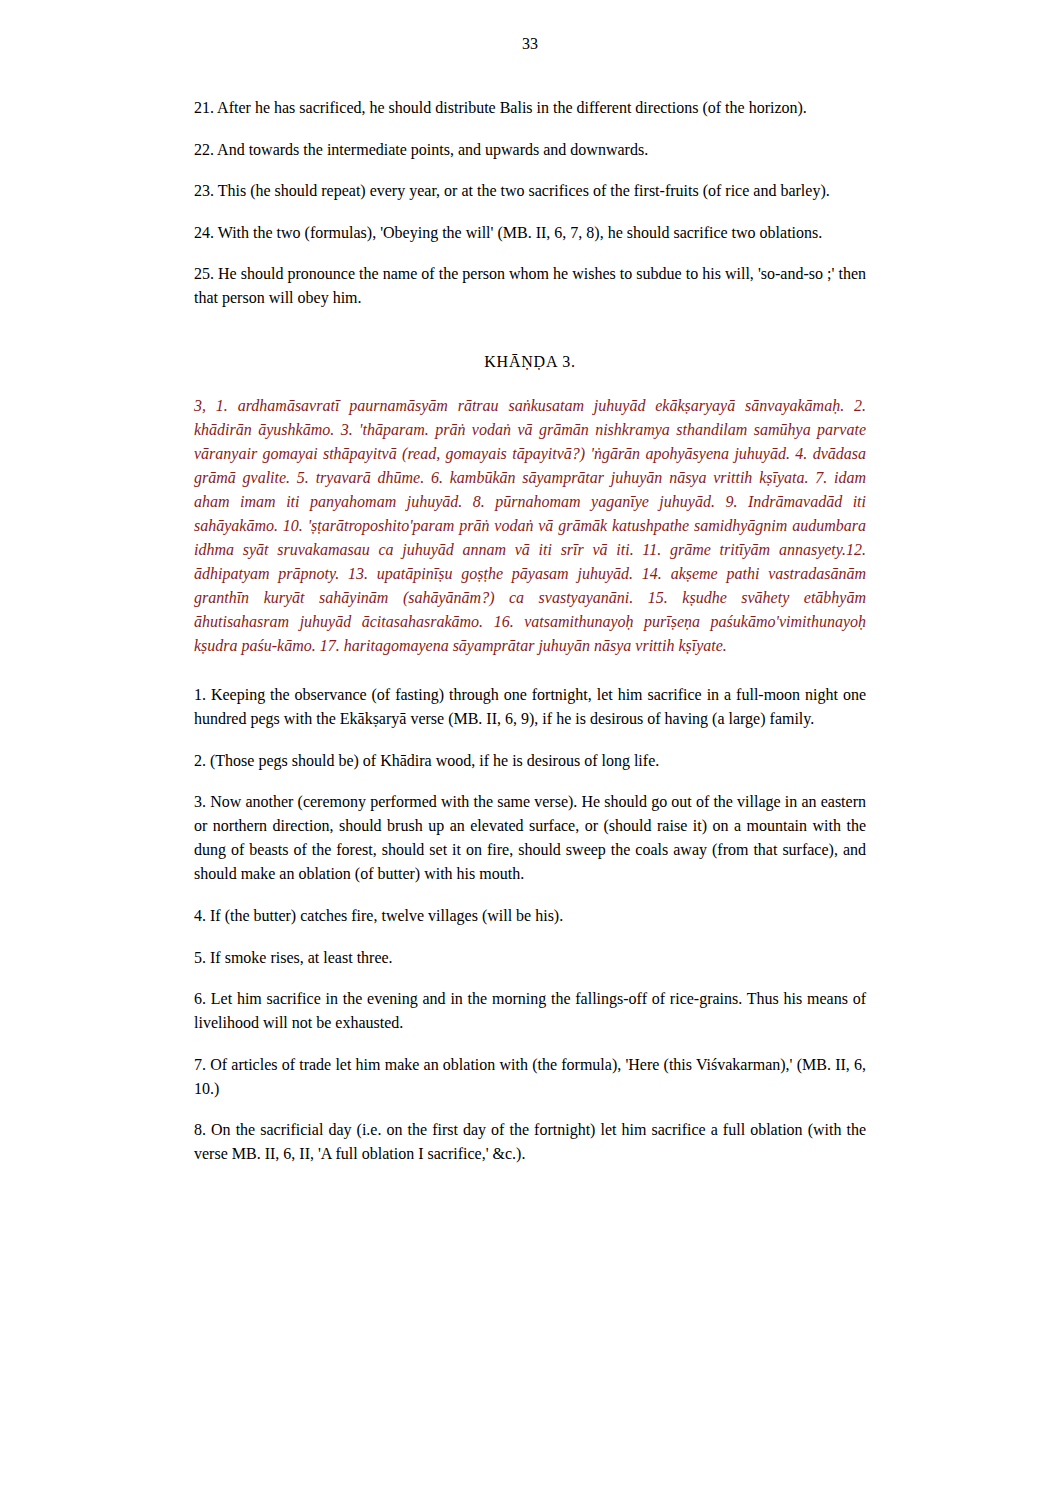33
21. After he has sacrificed, he should distribute Balis in the different directions (of the horizon).
22. And towards the intermediate points, and upwards and downwards.
23. This (he should repeat) every year, or at the two sacrifices of the first-fruits (of rice and barley).
24. With the two (formulas), 'Obeying the will' (MB. II, 6, 7, 8), he should sacrifice two oblations.
25. He should pronounce the name of the person whom he wishes to subdue to his will, 'so-and-so ;' then that person will obey him.
KHĀṆḌA 3.
3, 1. ardhamāsavratī paurnamāsyām rātrau saṅkusatam juhuyād ekākṣaryayā sānvayakāmaḥ. 2. khādirān āyushkāmo. 3. 'thāparam. prāṅ vodaṅ vā grāmān nishkramya sthandilam samūhya parvate vāranyair gomayai sthāpayitvā (read, gomayais tāpayitvā?) 'ṅgārān apohyāsyena juhuyād. 4. dvādasa grāmā gvalite. 5. tryavarā dhūme. 6. kambūkān sāyamprātar juhuyān nāsya vrittih kṣīyata. 7. idam aham imam iti panyahomam juhuyād. 8. pūrnahomam yaganīye juhuyād. 9. Indrāmavadād iti sahāyakāmo. 10. 'ṣṭarātroposhito'param prāṅ vodaṅ vā grāmāk katushpathe samidhyāgnim audumbara idhma syāt sruvakamasau ca juhuyād annam vā iti srīr vā iti. 11. grāme tritīyām annasyety.12. ādhipatyam prāpnoty. 13. upatāpinīṣu goṣṭhe pāyasam juhuyād. 14. akṣeme pathi vastradasānām granthīn kuryāt sahāyinām (sahāyānām?) ca svastyayanāni. 15. kṣudhe svāhety etābhyām āhutisahasram juhuyād ācitasahasrakāmo. 16. vatsamithunayoḥ purīṣeṇa paśukāmo'vimithunayoḥ kṣudra paśu-kāmo. 17. haritagomayena sāyamprātar juhuyān nāsya vrittih kṣīyate.
1. Keeping the observance (of fasting) through one fortnight, let him sacrifice in a full-moon night one hundred pegs with the Ekākṣaryā verse (MB. II, 6, 9), if he is desirous of having (a large) family.
2. (Those pegs should be) of Khādira wood, if he is desirous of long life.
3. Now another (ceremony performed with the same verse). He should go out of the village in an eastern or northern direction, should brush up an elevated surface, or (should raise it) on a mountain with the dung of beasts of the forest, should set it on fire, should sweep the coals away (from that surface), and should make an oblation (of butter) with his mouth.
4. If (the butter) catches fire, twelve villages (will be his).
5. If smoke rises, at least three.
6. Let him sacrifice in the evening and in the morning the fallings-off of rice-grains. Thus his means of livelihood will not be exhausted.
7. Of articles of trade let him make an oblation with (the formula), 'Here (this Viśvakarman),' (MB. II, 6, 10.)
8. On the sacrificial day (i.e. on the first day of the fortnight) let him sacrifice a full oblation (with the verse MB. II, 6, II, 'A full oblation I sacrifice,' &c.).